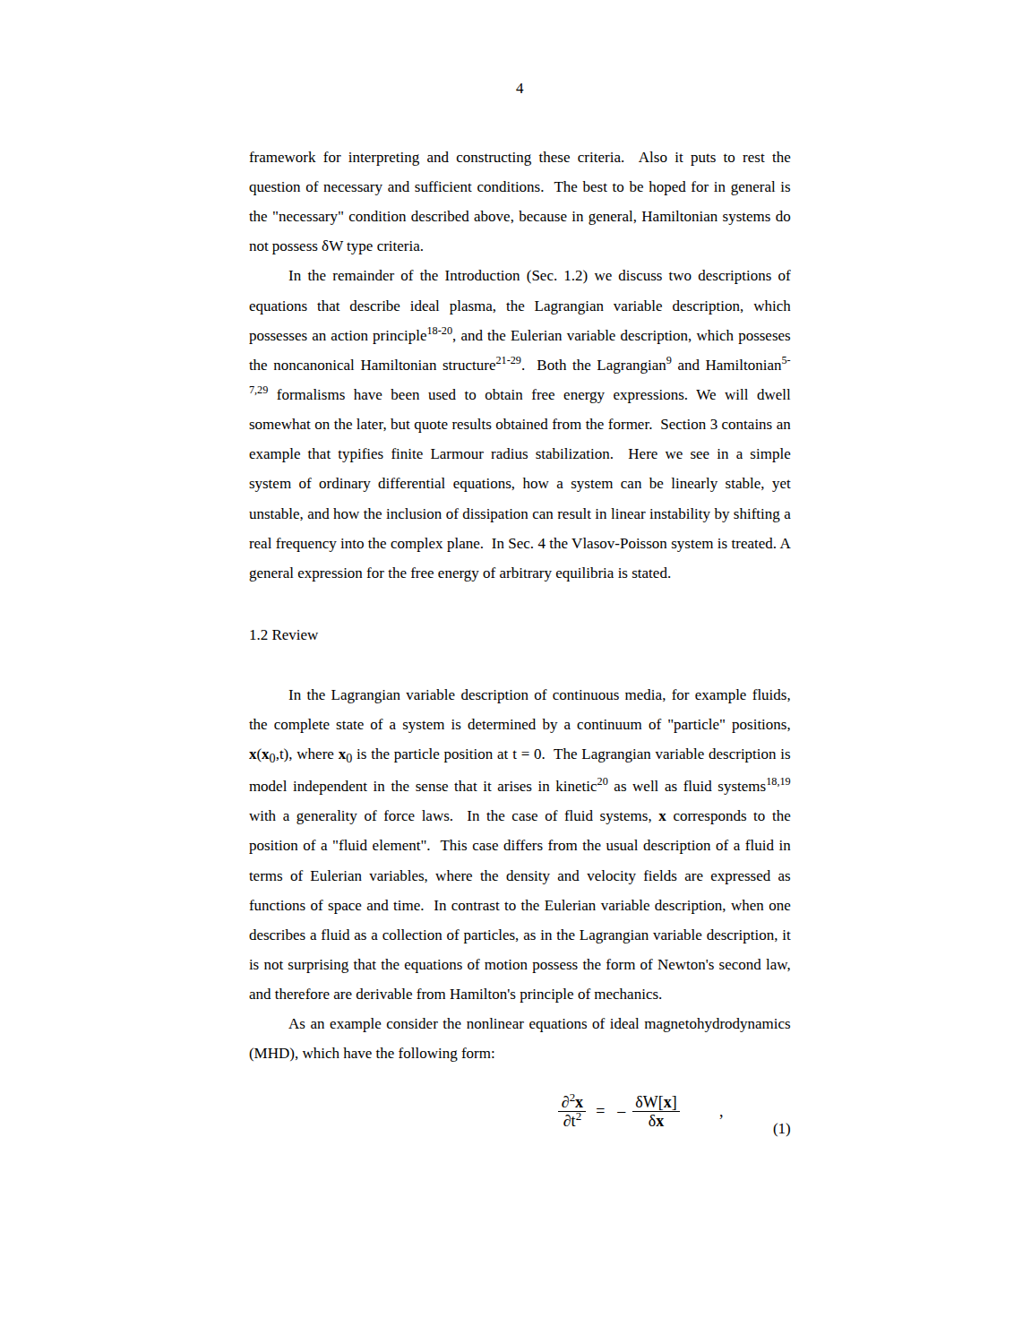4
framework for interpreting and constructing these criteria. Also it puts to rest the question of necessary and sufficient conditions. The best to be hoped for in general is the "necessary" condition described above, because in general, Hamiltonian systems do not possess δW type criteria.
In the remainder of the Introduction (Sec. 1.2) we discuss two descriptions of equations that describe ideal plasma, the Lagrangian variable description, which possesses an action principle18-20, and the Eulerian variable description, which posseses the noncanonical Hamiltonian structure21-29. Both the Lagrangian9 and Hamiltonian5-7,29 formalisms have been used to obtain free energy expressions. We will dwell somewhat on the later, but quote results obtained from the former. Section 3 contains an example that typifies finite Larmour radius stabilization. Here we see in a simple system of ordinary differential equations, how a system can be linearly stable, yet unstable, and how the inclusion of dissipation can result in linear instability by shifting a real frequency into the complex plane. In Sec. 4 the Vlasov-Poisson system is treated. A general expression for the free energy of arbitrary equilibria is stated.
1.2 Review
In the Lagrangian variable description of continuous media, for example fluids, the complete state of a system is determined by a continuum of "particle" positions, x(x0,t), where x0 is the particle position at t = 0. The Lagrangian variable description is model independent in the sense that it arises in kinetic20 as well as fluid systems18,19 with a generality of force laws. In the case of fluid systems, x corresponds to the position of a "fluid element". This case differs from the usual description of a fluid in terms of Eulerian variables, where the density and velocity fields are expressed as functions of space and time. In contrast to the Eulerian variable description, when one describes a fluid as a collection of particles, as in the Lagrangian variable description, it is not surprising that the equations of motion possess the form of Newton's second law, and therefore are derivable from Hamilton's principle of mechanics.
As an example consider the nonlinear equations of ideal magnetohydrodynamics (MHD), which have the following form:
∂2x ∂t2 = – δW[x] δx , (1)